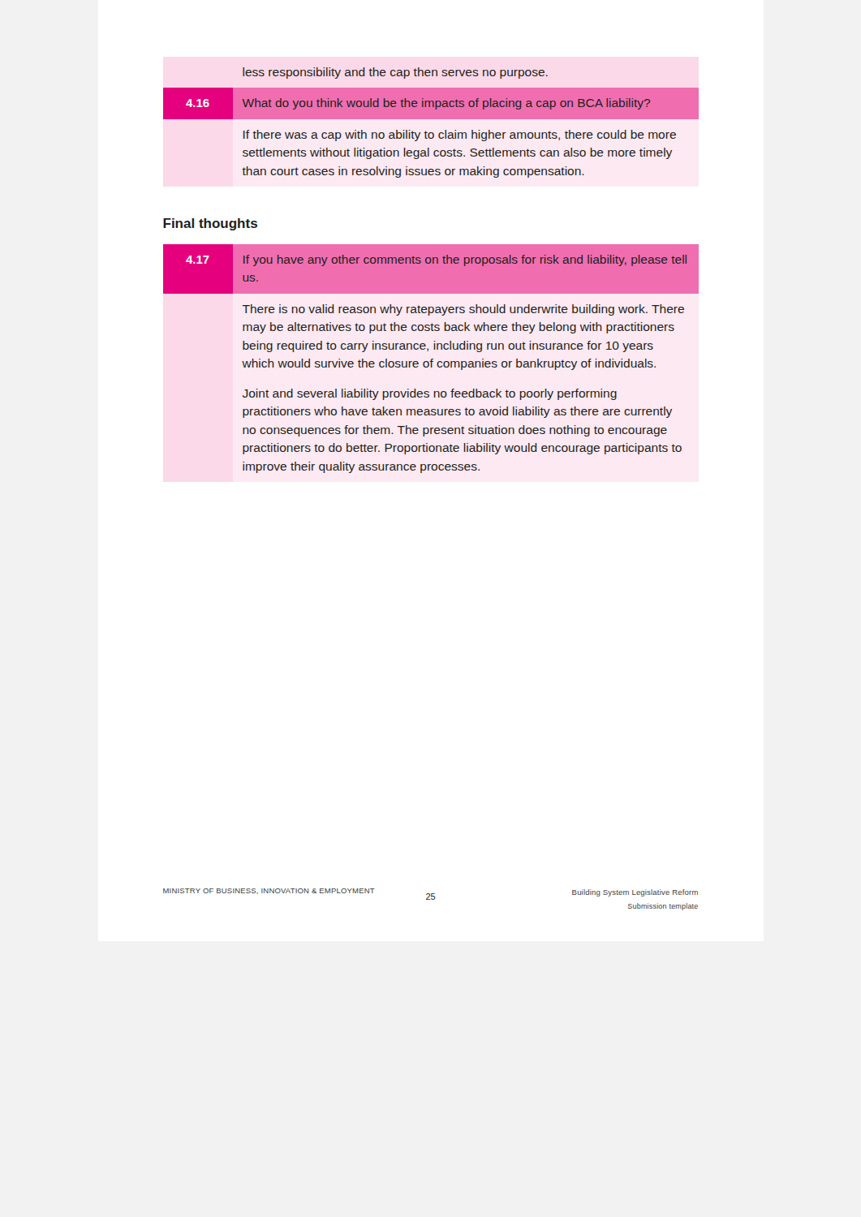| | less responsibility and the cap then serves no purpose. |
| 4.16 | What do you think would be the impacts of placing a cap on BCA liability? |
| | If there was a cap with no ability to claim higher amounts, there could be more settlements without litigation legal costs. Settlements can also be more timely than court cases in resolving issues or making compensation. |
Final thoughts
| 4.17 | If you have any other comments on the proposals for risk and liability, please tell us. |
| | There is no valid reason why ratepayers should underwrite building work. There may be alternatives to put the costs back where they belong with practitioners being required to carry insurance, including run out insurance for 10 years which would survive the closure of companies or bankruptcy of individuals. Joint and several liability provides no feedback to poorly performing practitioners who have taken measures to avoid liability as there are currently no consequences for them. The present situation does nothing to encourage practitioners to do better. Proportionate liability would encourage participants to improve their quality assurance processes. |
25
Ministry of Business, Innovation & Employment
Building System Legislative Reform Submission template